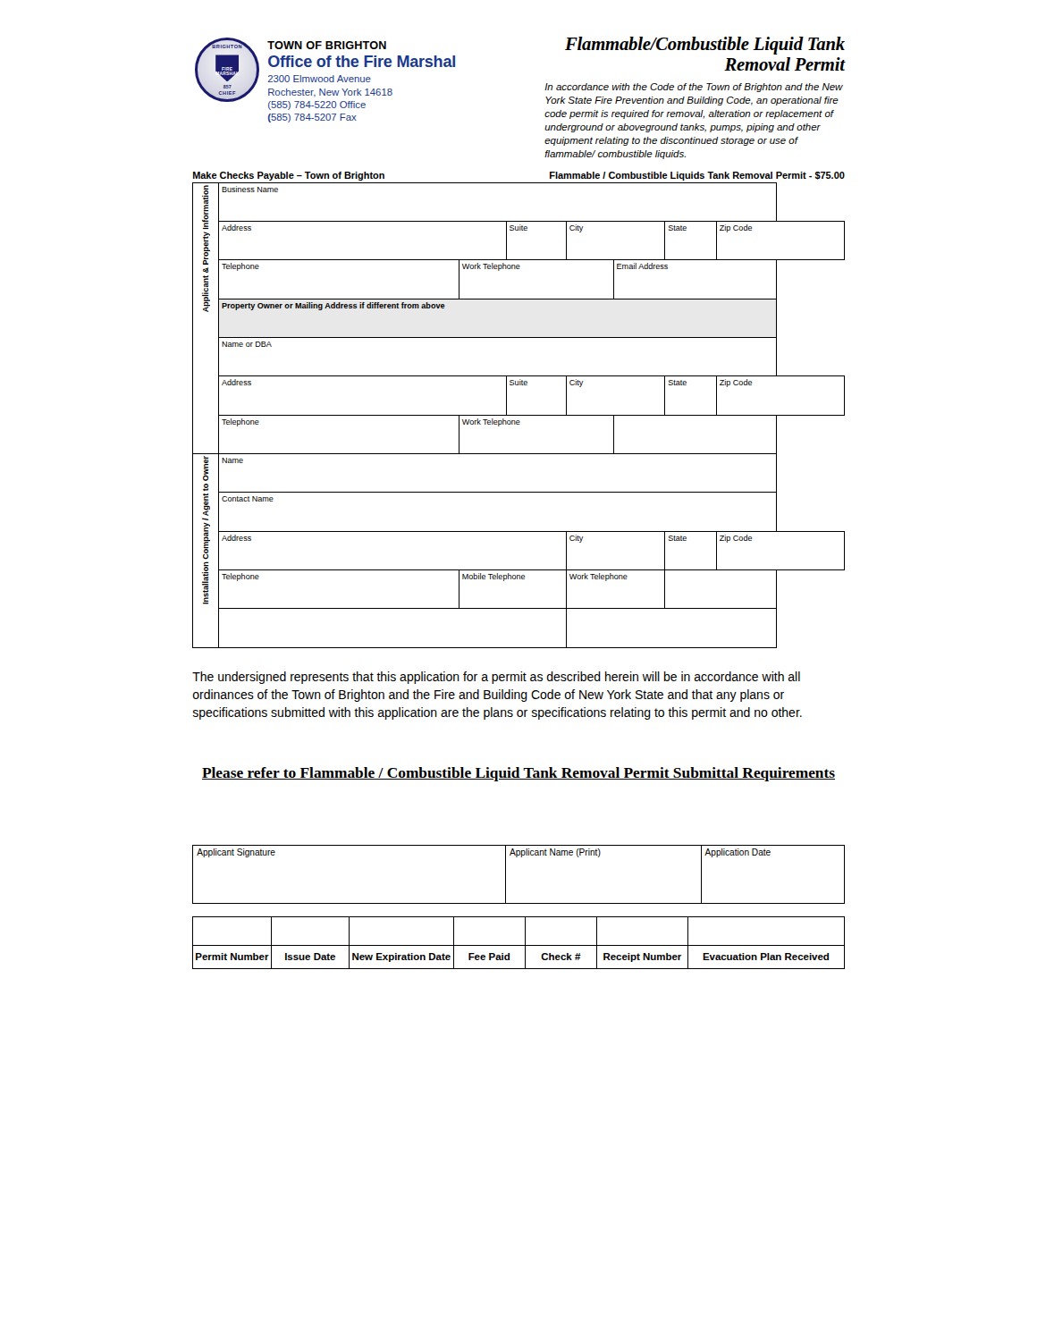BRIGHTON
FIRE
MARSHAL
857
CHIEF
TOWN OF BRIGHTON
Office of the Fire Marshal
2300 Elmwood Avenue
Rochester, New York 14618
(585) 784-5220 Office
(585) 784-5207 Fax
Flammable/Combustible Liquid Tank Removal Permit
In accordance with the Code of the Town of Brighton and the New York State Fire Prevention and Building Code, an operational fire code permit is required for removal, alteration or replacement of underground or aboveground tanks, pumps, piping and other equipment relating to the discontinued storage or use of flammable/ combustible liquids.
Make Checks Payable – Town of Brighton
Flammable / Combustible Liquids Tank Removal Permit - $75.00
| Applicant & Property Information | Business Name |
| Address | Suite | City | State | Zip Code |
| Telephone | Work Telephone | Email Address |
| Property Owner or Mailing Address if different from above |
| Name or DBA |
| Address | Suite | City | State | Zip Code |
| Telephone | Work Telephone | |
| Installation Company / Agent to Owner | Name |
| Contact Name |
| Address | City | State | Zip Code |
| Telephone | Mobile Telephone | Work Telephone | |
The undersigned represents that this application for a permit as described herein will be in accordance with all ordinances of the Town of Brighton and the Fire and Building Code of New York State and that any plans or specifications submitted with this application are the plans or specifications relating to this permit and no other.
Please refer to Flammable / Combustible Liquid Tank Removal Permit Submittal Requirements
| Applicant Signature | Applicant Name (Print) | Application Date |
| Permit Number | Issue Date | New Expiration Date | Fee Paid | Check # | Receipt Number | Evacuation Plan Received |